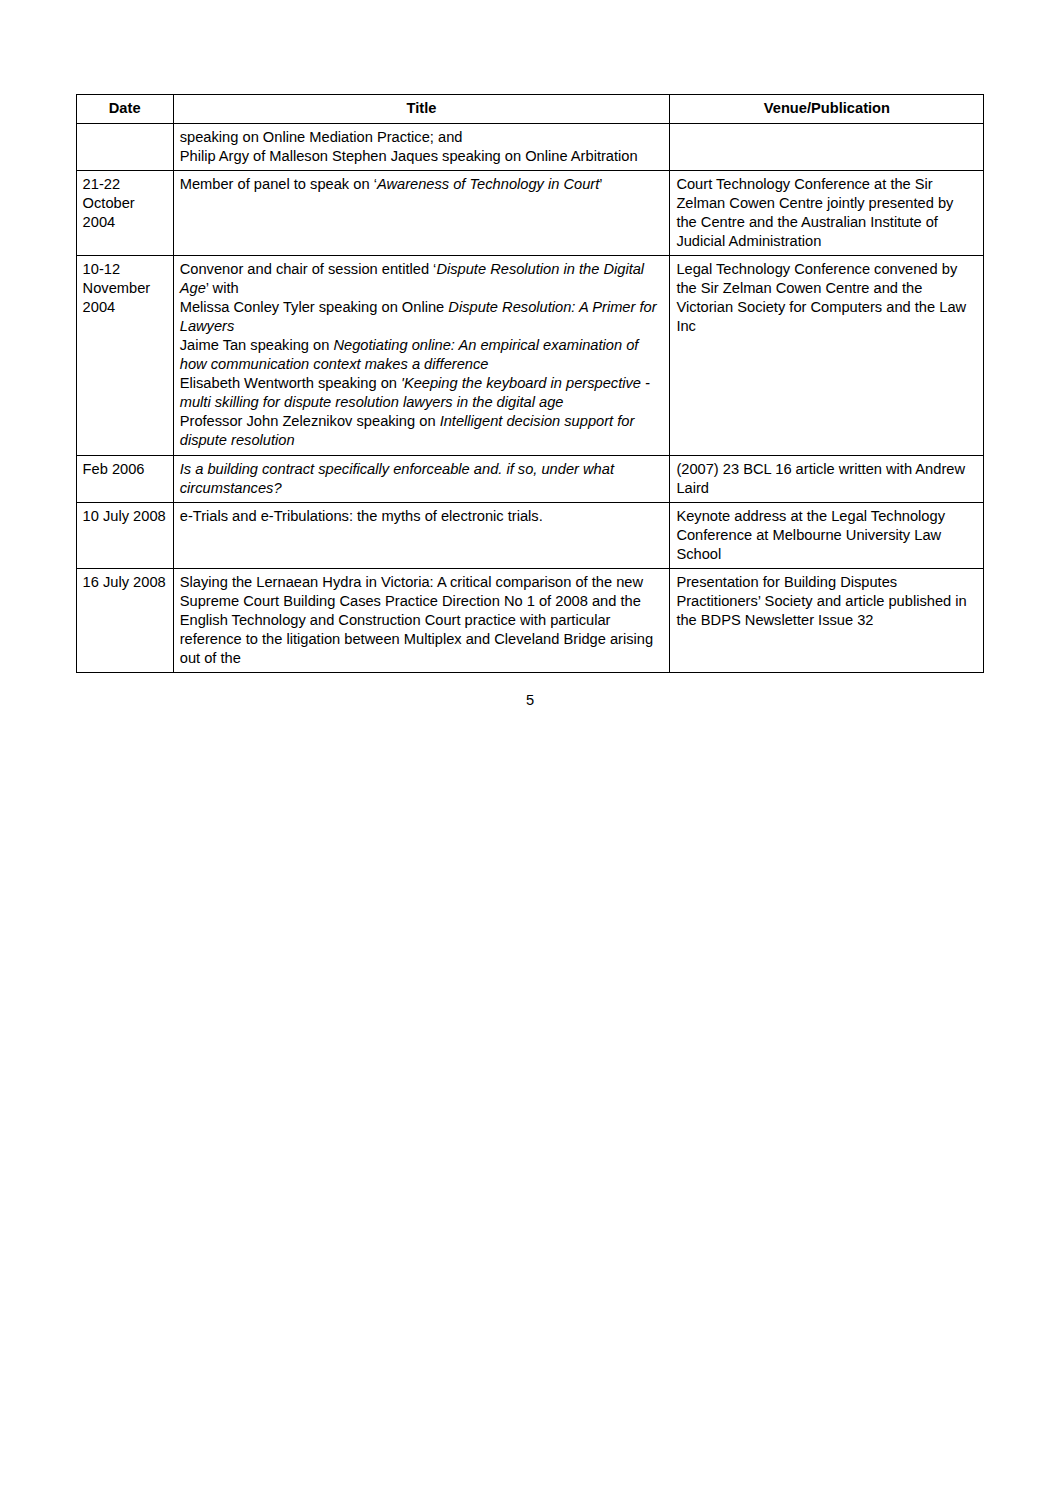| Date | Title | Venue/Publication |
| --- | --- | --- |
| | speaking on Online Mediation Practice; and Philip Argy of Malleson Stephen Jaques speaking on Online Arbitration | |
| 21-22 October 2004 | Member of panel to speak on ‘ Awareness of Technology in Court ’ | Court Technology Conference at the Sir Zelman Cowen Centre jointly presented by the Centre and the Australian Institute of Judicial Administration |
| 10-12 November 2004 | Convenor and chair of session entitled ‘ Dispute Resolution in the Digital Age ’ with Melissa Conley Tyler speaking on Online Dispute Resolution: A Primer for Lawyers Jaime Tan speaking on Negotiating online: An empirical examination of how communication context makes a difference Elisabeth Wentworth speaking on 'Keeping the keyboard in perspective - multi skilling for dispute resolution lawyers in the digital age Professor John Zeleznikov speaking on Intelligent decision support for dispute resolution | Legal Technology Conference convened by the Sir Zelman Cowen Centre and the Victorian Society for Computers and the Law Inc |
| Feb 2006 | Is a building contract specifically enforceable and. if so, under what circumstances? | (2007) 23 BCL 16 article written with Andrew Laird |
| 10 July 2008 | e-Trials and e-Tribulations: the myths of electronic trials. | Keynote address at the Legal Technology Conference at Melbourne University Law School |
| 16 July 2008 | Slaying the Lernaean Hydra in Victoria: A critical comparison of the new Supreme Court Building Cases Practice Direction No 1 of 2008 and the English Technology and Construction Court practice with particular reference to the litigation between Multiplex and Cleveland Bridge arising out of the | Presentation for Building Disputes Practitioners’ Society and article published in the BDPS Newsletter Issue 32 |
5